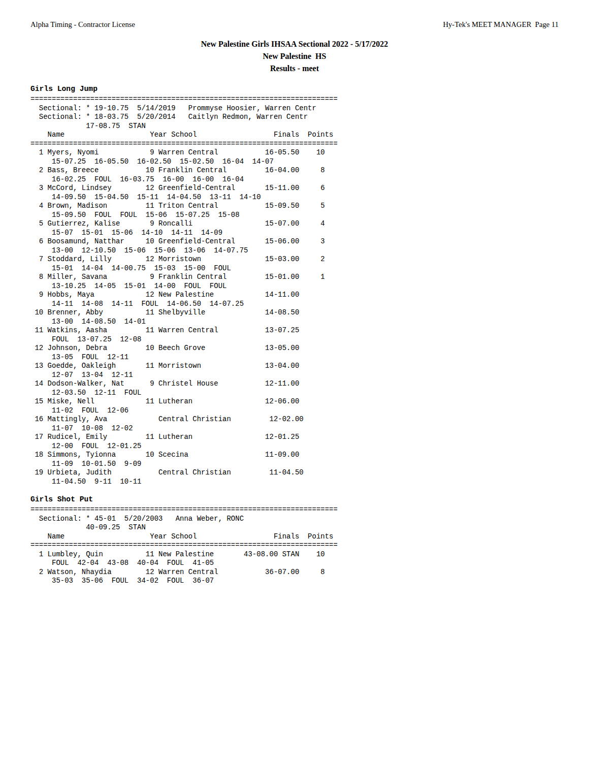Alpha Timing - Contractor License
Hy-Tek's MEET MANAGER Page 11
New Palestine Girls IHSAA Sectional 2022 - 5/17/2022
New Palestine HS
Results - meet
Girls Long Jump
========================================================================
  Sectional: * 19-10.75  5/14/2019   Prommyse Hoosier, Warren Centr
  Sectional: * 18-03.75  5/20/2014   Caitlyn Redmon, Warren Centr
             17-08.75  STAN
    Name                    Year School                  Finals  Points
========================================================================
  1 Myers, Nyomi            9 Warren Central           16-05.50    10
     15-07.25  16-05.50  16-02.50  15-02.50  16-04  14-07
  2 Bass, Breece           10 Franklin Central         16-04.00     8
     16-02.25  FOUL  16-03.75  16-00  16-00  16-04
  3 McCord, Lindsey        12 Greenfield-Central       15-11.00     6
     14-09.50  15-04.50  15-11  14-04.50  13-11  14-10
  4 Brown, Madison         11 Triton Central           15-09.50     5
     15-09.50  FOUL  FOUL  15-06  15-07.25  15-08
  5 Gutierrez, Kalise       9 Roncalli                 15-07.00     4
     15-07  15-01  15-06  14-10  14-11  14-09
  6 Boosamund, Natthar     10 Greenfield-Central       15-06.00     3
     13-00  12-10.50  15-06  15-06  13-06  14-07.75
  7 Stoddard, Lilly        12 Morristown               15-03.00     2
     15-01  14-04  14-00.75  15-03  15-00  FOUL
  8 Miller, Savana          9 Franklin Central         15-01.00     1
     13-10.25  14-05  15-01  14-00  FOUL  FOUL
  9 Hobbs, Maya            12 New Palestine            14-11.00
     14-11  14-08  14-11  FOUL  14-06.50  14-07.25
 10 Brenner, Abby          11 Shelbyville              14-08.50
     13-00  14-08.50  14-01
 11 Watkins, Aasha         11 Warren Central           13-07.25
     FOUL  13-07.25  12-08
 12 Johnson, Debra         10 Beech Grove              13-05.00
     13-05  FOUL  12-11
 13 Goedde, Oakleigh       11 Morristown               13-04.00
     12-07  13-04  12-11
 14 Dodson-Walker, Nat      9 Christel House           12-11.00
     12-03.50  12-11  FOUL
 15 Miske, Nell            11 Lutheran                 12-06.00
     11-02  FOUL  12-06
 16 Mattingly, Ava            Central Christian         12-02.00
     11-07  10-08  12-02
 17 Rudicel, Emily         11 Lutheran                 12-01.25
     12-00  FOUL  12-01.25
 18 Simmons, Tyionna       10 Scecina                  11-09.00
     11-09  10-01.50  9-09
 19 Urbieta, Judith           Central Christian         11-04.50
     11-04.50  9-11  10-11
Girls Shot Put
========================================================================
  Sectional: * 45-01  5/20/2003   Anna Weber, RONC
             40-09.25  STAN
    Name                    Year School                  Finals  Points
========================================================================
  1 Lumbley, Quin          11 New Palestine       43-08.00 STAN    10
     FOUL  42-04  43-08  40-04  FOUL  41-05
  2 Watson, Nhaydia        12 Warren Central           36-07.00     8
     35-03  35-06  FOUL  34-02  FOUL  36-07